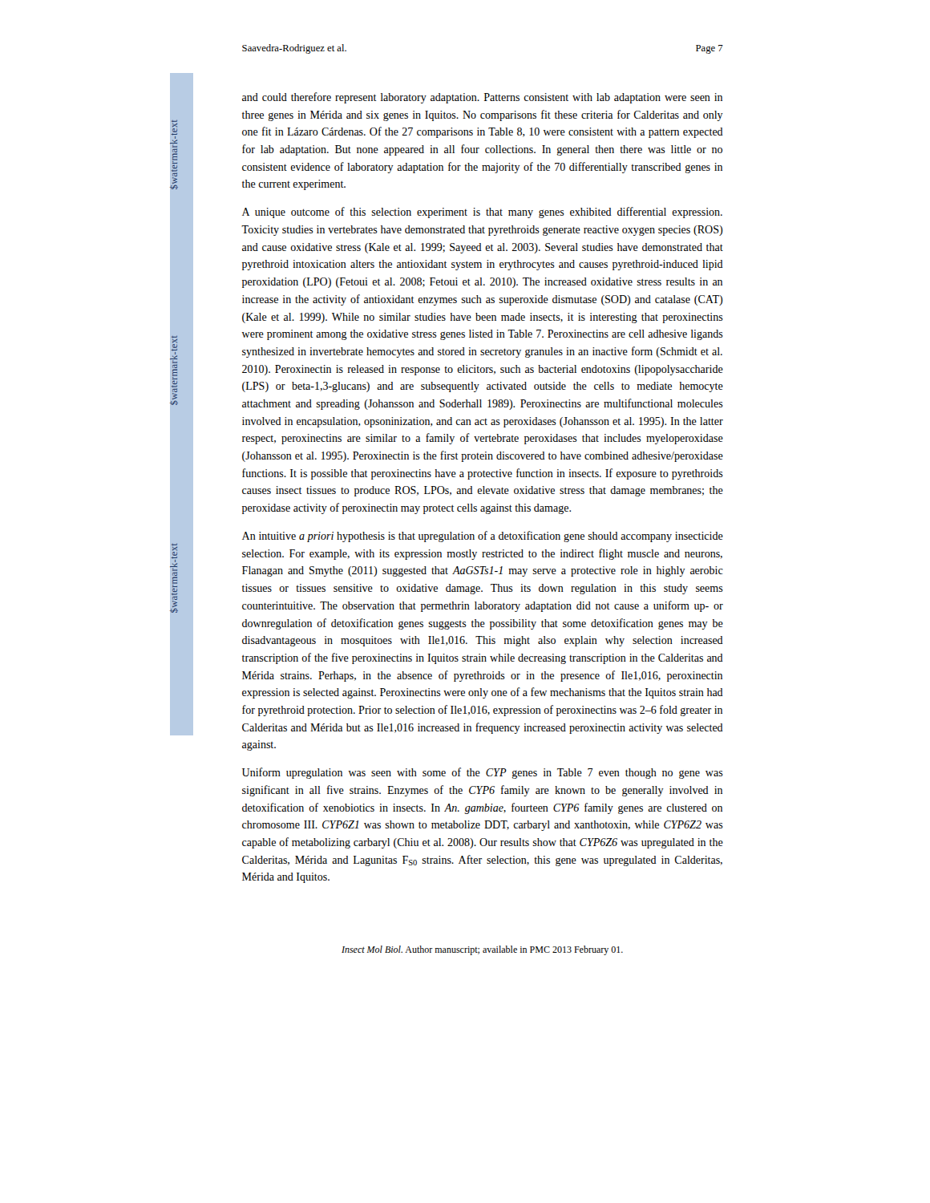$watermark-text
$watermark-text
$watermark-text
Saavedra-Rodriguez et al. Page 7
and could therefore represent laboratory adaptation. Patterns consistent with lab adaptation were seen in three genes in Mérida and six genes in Iquitos. No comparisons fit these criteria for Calderitas and only one fit in Lázaro Cárdenas. Of the 27 comparisons in Table 8, 10 were consistent with a pattern expected for lab adaptation. But none appeared in all four collections. In general then there was little or no consistent evidence of laboratory adaptation for the majority of the 70 differentially transcribed genes in the current experiment.
A unique outcome of this selection experiment is that many genes exhibited differential expression. Toxicity studies in vertebrates have demonstrated that pyrethroids generate reactive oxygen species (ROS) and cause oxidative stress (Kale et al. 1999; Sayeed et al. 2003). Several studies have demonstrated that pyrethroid intoxication alters the antioxidant system in erythrocytes and causes pyrethroid-induced lipid peroxidation (LPO) (Fetoui et al. 2008; Fetoui et al. 2010). The increased oxidative stress results in an increase in the activity of antioxidant enzymes such as superoxide dismutase (SOD) and catalase (CAT) (Kale et al. 1999). While no similar studies have been made insects, it is interesting that peroxinectins were prominent among the oxidative stress genes listed in Table 7. Peroxinectins are cell adhesive ligands synthesized in invertebrate hemocytes and stored in secretory granules in an inactive form (Schmidt et al. 2010). Peroxinectin is released in response to elicitors, such as bacterial endotoxins (lipopolysaccharide (LPS) or beta-1,3-glucans) and are subsequently activated outside the cells to mediate hemocyte attachment and spreading (Johansson and Soderhall 1989). Peroxinectins are multifunctional molecules involved in encapsulation, opsoninization, and can act as peroxidases (Johansson et al. 1995). In the latter respect, peroxinectins are similar to a family of vertebrate peroxidases that includes myeloperoxidase (Johansson et al. 1995). Peroxinectin is the first protein discovered to have combined adhesive/peroxidase functions. It is possible that peroxinectins have a protective function in insects. If exposure to pyrethroids causes insect tissues to produce ROS, LPOs, and elevate oxidative stress that damage membranes; the peroxidase activity of peroxinectin may protect cells against this damage.
An intuitive a priori hypothesis is that upregulation of a detoxification gene should accompany insecticide selection. For example, with its expression mostly restricted to the indirect flight muscle and neurons, Flanagan and Smythe (2011) suggested that AaGSTs1-1 may serve a protective role in highly aerobic tissues or tissues sensitive to oxidative damage. Thus its down regulation in this study seems counterintuitive. The observation that permethrin laboratory adaptation did not cause a uniform up- or downregulation of detoxification genes suggests the possibility that some detoxification genes may be disadvantageous in mosquitoes with Ile1,016. This might also explain why selection increased transcription of the five peroxinectins in Iquitos strain while decreasing transcription in the Calderitas and Mérida strains. Perhaps, in the absence of pyrethroids or in the presence of Ile1,016, peroxinectin expression is selected against. Peroxinectins were only one of a few mechanisms that the Iquitos strain had for pyrethroid protection. Prior to selection of Ile1,016, expression of peroxinectins was 2–6 fold greater in Calderitas and Mérida but as Ile1,016 increased in frequency increased peroxinectin activity was selected against.
Uniform upregulation was seen with some of the CYP genes in Table 7 even though no gene was significant in all five strains. Enzymes of the CYP6 family are known to be generally involved in detoxification of xenobiotics in insects. In An. gambiae, fourteen CYP6 family genes are clustered on chromosome III. CYP6Z1 was shown to metabolize DDT, carbaryl and xanthotoxin, while CYP6Z2 was capable of metabolizing carbaryl (Chiu et al. 2008). Our results show that CYP6Z6 was upregulated in the Calderitas, Mérida and Lagunitas FS0 strains. After selection, this gene was upregulated in Calderitas, Mérida and Iquitos.
Insect Mol Biol. Author manuscript; available in PMC 2013 February 01.